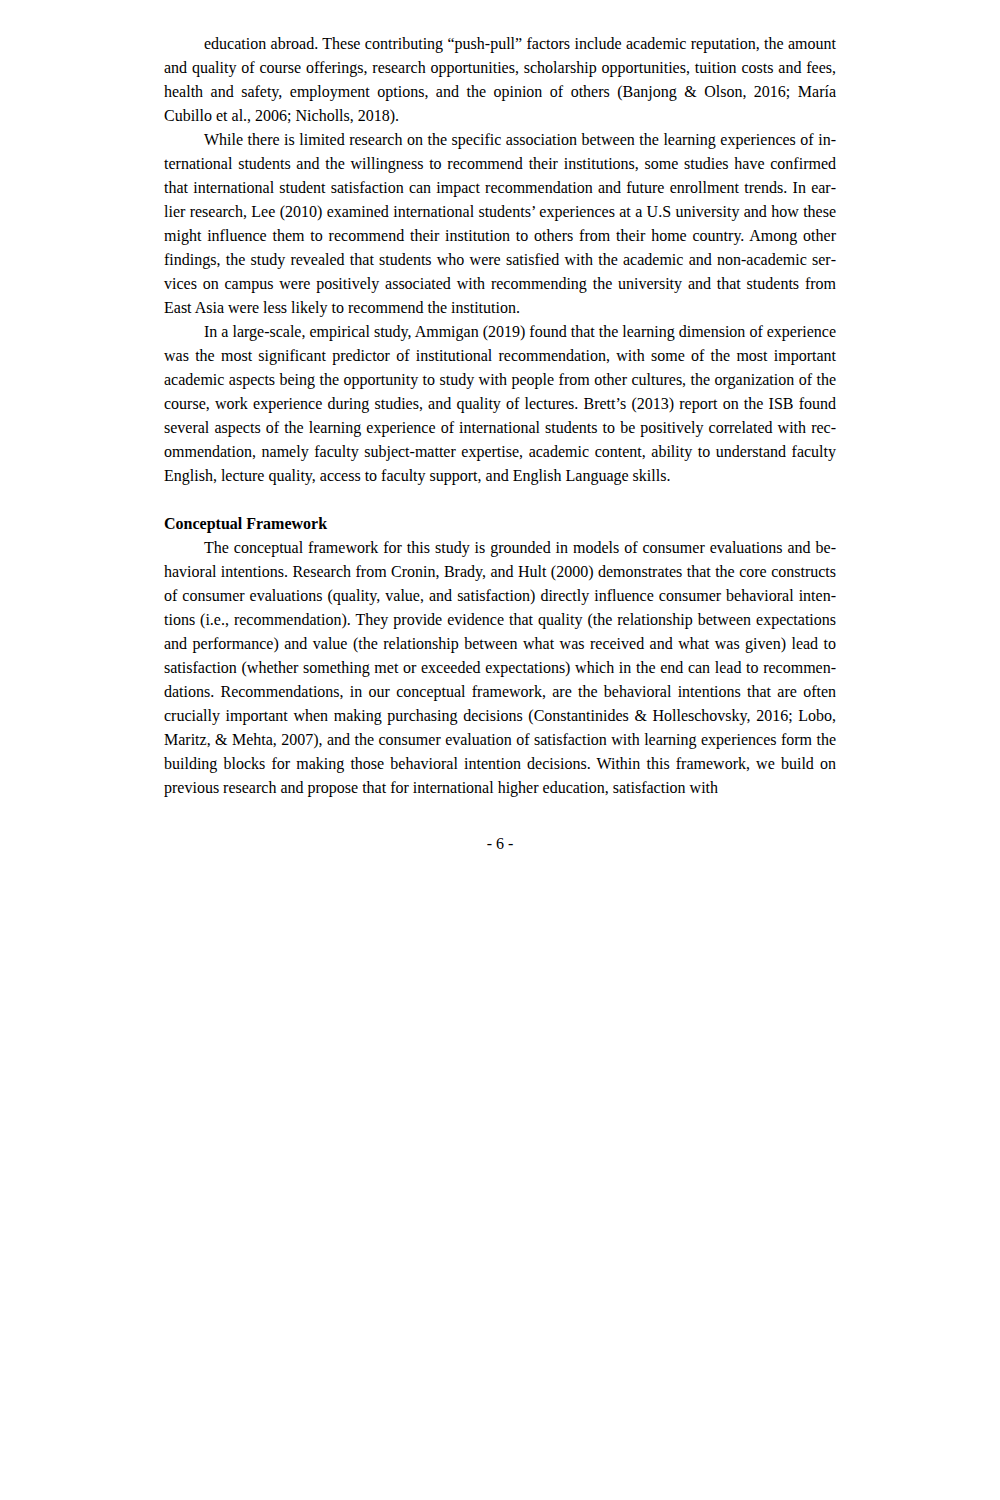education abroad. These contributing “push-pull” factors include academic reputation, the amount and quality of course offerings, research opportunities, scholarship opportunities, tuition costs and fees, health and safety, employment options, and the opinion of others (Banjong & Olson, 2016; María Cubillo et al., 2006; Nicholls, 2018).
While there is limited research on the specific association between the learning experiences of international students and the willingness to recommend their institutions, some studies have confirmed that international student satisfaction can impact recommendation and future enrollment trends. In earlier research, Lee (2010) examined international students’ experiences at a U.S university and how these might influence them to recommend their institution to others from their home country. Among other findings, the study revealed that students who were satisfied with the academic and non-academic services on campus were positively associated with recommending the university and that students from East Asia were less likely to recommend the institution.
In a large-scale, empirical study, Ammigan (2019) found that the learning dimension of experience was the most significant predictor of institutional recommendation, with some of the most important academic aspects being the opportunity to study with people from other cultures, the organization of the course, work experience during studies, and quality of lectures. Brett’s (2013) report on the ISB found several aspects of the learning experience of international students to be positively correlated with recommendation, namely faculty subject-matter expertise, academic content, ability to understand faculty English, lecture quality, access to faculty support, and English Language skills.
Conceptual Framework
The conceptual framework for this study is grounded in models of consumer evaluations and behavioral intentions. Research from Cronin, Brady, and Hult (2000) demonstrates that the core constructs of consumer evaluations (quality, value, and satisfaction) directly influence consumer behavioral intentions (i.e., recommendation). They provide evidence that quality (the relationship between expectations and performance) and value (the relationship between what was received and what was given) lead to satisfaction (whether something met or exceeded expectations) which in the end can lead to recommendations. Recommendations, in our conceptual framework, are the behavioral intentions that are often crucially important when making purchasing decisions (Constantinides & Holleschovsky, 2016; Lobo, Maritz, & Mehta, 2007), and the consumer evaluation of satisfaction with learning experiences form the building blocks for making those behavioral intention decisions. Within this framework, we build on previous research and propose that for international higher education, satisfaction with
- 6 -